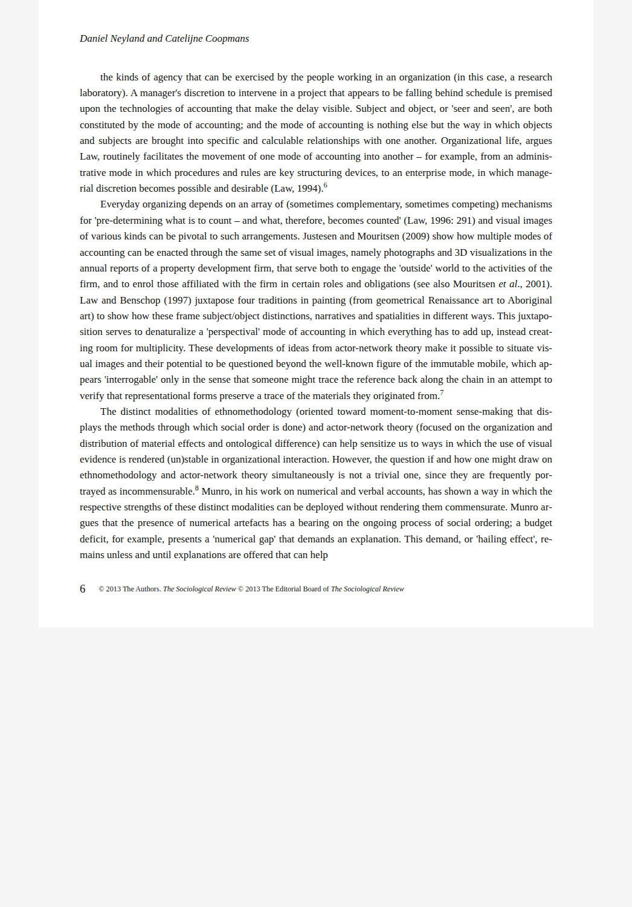Daniel Neyland and Catelijne Coopmans
the kinds of agency that can be exercised by the people working in an organization (in this case, a research laboratory). A manager's discretion to intervene in a project that appears to be falling behind schedule is premised upon the technologies of accounting that make the delay visible. Subject and object, or 'seer and seen', are both constituted by the mode of accounting; and the mode of accounting is nothing else but the way in which objects and subjects are brought into specific and calculable relationships with one another. Organizational life, argues Law, routinely facilitates the movement of one mode of accounting into another – for example, from an administrative mode in which procedures and rules are key structuring devices, to an enterprise mode, in which managerial discretion becomes possible and desirable (Law, 1994).6
Everyday organizing depends on an array of (sometimes complementary, sometimes competing) mechanisms for 'pre-determining what is to count – and what, therefore, becomes counted' (Law, 1996: 291) and visual images of various kinds can be pivotal to such arrangements. Justesen and Mouritsen (2009) show how multiple modes of accounting can be enacted through the same set of visual images, namely photographs and 3D visualizations in the annual reports of a property development firm, that serve both to engage the 'outside' world to the activities of the firm, and to enrol those affiliated with the firm in certain roles and obligations (see also Mouritsen et al., 2001). Law and Benschop (1997) juxtapose four traditions in painting (from geometrical Renaissance art to Aboriginal art) to show how these frame subject/object distinctions, narratives and spatialities in different ways. This juxtaposition serves to denaturalize a 'perspectival' mode of accounting in which everything has to add up, instead creating room for multiplicity. These developments of ideas from actor-network theory make it possible to situate visual images and their potential to be questioned beyond the well-known figure of the immutable mobile, which appears 'interrogable' only in the sense that someone might trace the reference back along the chain in an attempt to verify that representational forms preserve a trace of the materials they originated from.7
The distinct modalities of ethnomethodology (oriented toward moment-to-moment sense-making that displays the methods through which social order is done) and actor-network theory (focused on the organization and distribution of material effects and ontological difference) can help sensitize us to ways in which the use of visual evidence is rendered (un)stable in organizational interaction. However, the question if and how one might draw on ethnomethodology and actor-network theory simultaneously is not a trivial one, since they are frequently portrayed as incommensurable.8 Munro, in his work on numerical and verbal accounts, has shown a way in which the respective strengths of these distinct modalities can be deployed without rendering them commensurate. Munro argues that the presence of numerical artefacts has a bearing on the ongoing process of social ordering; a budget deficit, for example, presents a 'numerical gap' that demands an explanation. This demand, or 'hailing effect', remains unless and until explanations are offered that can help
6© 2013 The Authors. The Sociological Review © 2013 The Editorial Board of The Sociological Review